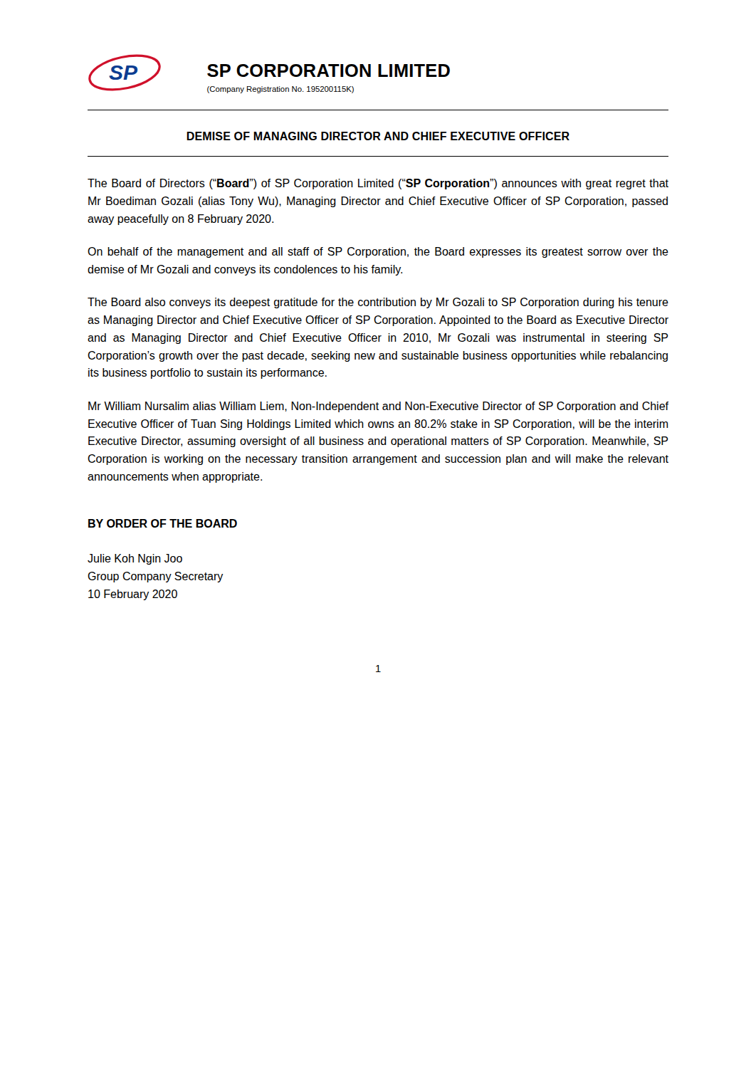SP
SP CORPORATION LIMITED
(Company Registration No. 195200115K)
DEMISE OF MANAGING DIRECTOR AND CHIEF EXECUTIVE OFFICER
The Board of Directors (“Board”) of SP Corporation Limited (“SP Corporation”) announces with great regret that Mr Boediman Gozali (alias Tony Wu), Managing Director and Chief Executive Officer of SP Corporation, passed away peacefully on 8 February 2020.
On behalf of the management and all staff of SP Corporation, the Board expresses its greatest sorrow over the demise of Mr Gozali and conveys its condolences to his family.
The Board also conveys its deepest gratitude for the contribution by Mr Gozali to SP Corporation during his tenure as Managing Director and Chief Executive Officer of SP Corporation. Appointed to the Board as Executive Director and as Managing Director and Chief Executive Officer in 2010, Mr Gozali was instrumental in steering SP Corporation’s growth over the past decade, seeking new and sustainable business opportunities while rebalancing its business portfolio to sustain its performance.
Mr William Nursalim alias William Liem, Non-Independent and Non-Executive Director of SP Corporation and Chief Executive Officer of Tuan Sing Holdings Limited which owns an 80.2% stake in SP Corporation, will be the interim Executive Director, assuming oversight of all business and operational matters of SP Corporation. Meanwhile, SP Corporation is working on the necessary transition arrangement and succession plan and will make the relevant announcements when appropriate.
BY ORDER OF THE BOARD
Julie Koh Ngin Joo Group Company Secretary 10 February 2020
1